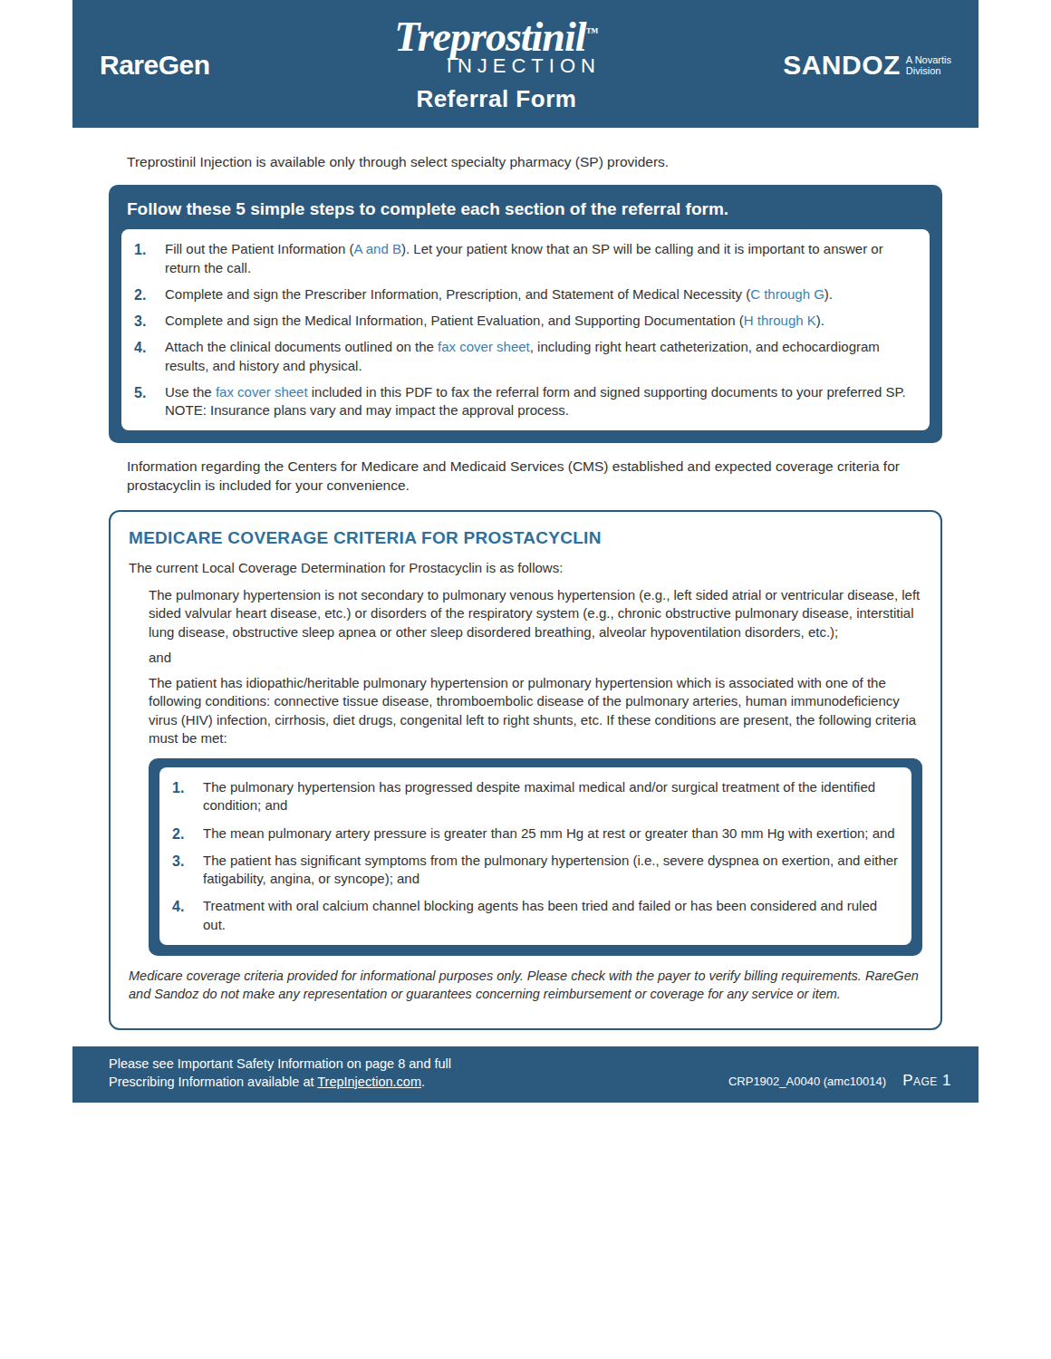RareGen
Treprostinil™
INJECTION
Referral Form
SANDOZ A Novartis
Division
Treprostinil Injection is available only through select specialty pharmacy (SP) providers.
Follow these 5 simple steps to complete each section of the referral form.
Fill out the Patient Information (A and B). Let your patient know that an SP will be calling and it is important to answer or return the call.
Complete and sign the Prescriber Information, Prescription, and Statement of Medical Necessity (C through G).
Complete and sign the Medical Information, Patient Evaluation, and Supporting Documentation (H through K).
Attach the clinical documents outlined on the fax cover sheet, including right heart catheterization, and echocardiogram results, and history and physical.
Use the fax cover sheet included in this PDF to fax the referral form and signed supporting documents to your preferred SP. NOTE: Insurance plans vary and may impact the approval process.
Information regarding the Centers for Medicare and Medicaid Services (CMS) established and expected coverage criteria for prostacyclin is included for your convenience.
MEDICARE COVERAGE CRITERIA FOR PROSTACYCLIN
The current Local Coverage Determination for Prostacyclin is as follows:
The pulmonary hypertension is not secondary to pulmonary venous hypertension (e.g., left sided atrial or ventricular disease, left sided valvular heart disease, etc.) or disorders of the respiratory system (e.g., chronic obstructive pulmonary disease, interstitial lung disease, obstructive sleep apnea or other sleep disordered breathing, alveolar hypoventilation disorders, etc.);
and
The patient has idiopathic/heritable pulmonary hypertension or pulmonary hypertension which is associated with one of the following conditions: connective tissue disease, thromboembolic disease of the pulmonary arteries, human immunodeficiency virus (HIV) infection, cirrhosis, diet drugs, congenital left to right shunts, etc. If these conditions are present, the following criteria must be met:
The pulmonary hypertension has progressed despite maximal medical and/or surgical treatment of the identified condition; and
The mean pulmonary artery pressure is greater than 25 mm Hg at rest or greater than 30 mm Hg with exertion; and
The patient has significant symptoms from the pulmonary hypertension (i.e., severe dyspnea on exertion, and either fatigability, angina, or syncope); and
Treatment with oral calcium channel blocking agents has been tried and failed or has been considered and ruled out.
Medicare coverage criteria provided for informational purposes only. Please check with the payer to verify billing requirements. RareGen and Sandoz do not make any representation or guarantees concerning reimbursement or coverage for any service or item.
Please see Important Safety Information on page 8 and full
Prescribing Information available at TrepInjection.com.
CRP1902_A0040 (amc10014) Page 1